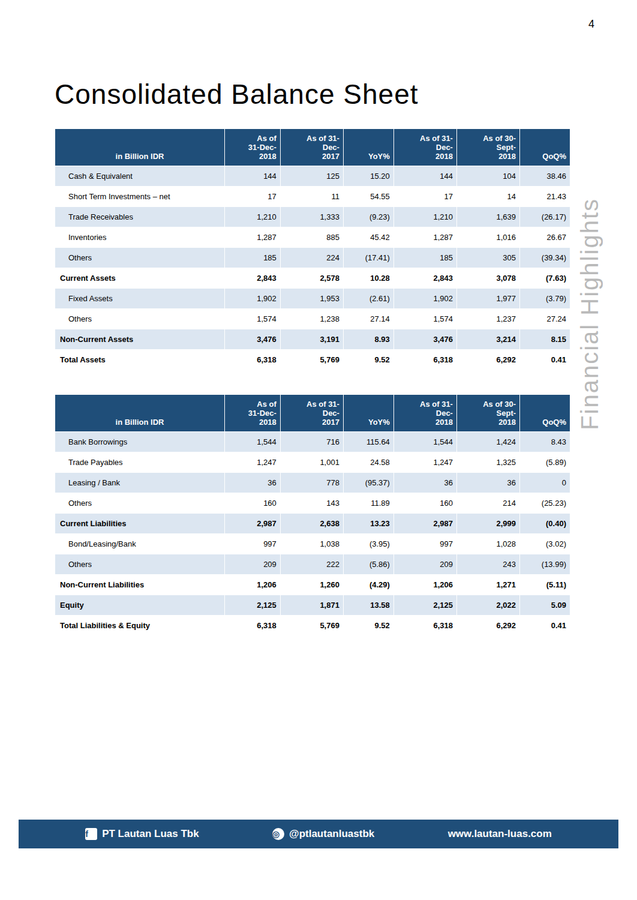4
Consolidated Balance Sheet
Financial Highlights
| in Billion IDR | As of 31-Dec- 2018 | As of 31- Dec- 2017 | YoY% | As of 31- Dec- 2018 | As of 30- Sept- 2018 | QoQ% |
| --- | --- | --- | --- | --- | --- | --- |
| Cash & Equivalent | 144 | 125 | 15.20 | 144 | 104 | 38.46 |
| Short Term Investments – net | 17 | 11 | 54.55 | 17 | 14 | 21.43 |
| Trade Receivables | 1,210 | 1,333 | (9.23) | 1,210 | 1,639 | (26.17) |
| Inventories | 1,287 | 885 | 45.42 | 1,287 | 1,016 | 26.67 |
| Others | 185 | 224 | (17.41) | 185 | 305 | (39.34) |
| Current Assets | 2,843 | 2,578 | 10.28 | 2,843 | 3,078 | (7.63) |
| Fixed Assets | 1,902 | 1,953 | (2.61) | 1,902 | 1,977 | (3.79) |
| Others | 1,574 | 1,238 | 27.14 | 1,574 | 1,237 | 27.24 |
| Non-Current Assets | 3,476 | 3,191 | 8.93 | 3,476 | 3,214 | 8.15 |
| Total Assets | 6,318 | 5,769 | 9.52 | 6,318 | 6,292 | 0.41 |
| in Billion IDR | As of 31-Dec- 2018 | As of 31- Dec- 2017 | YoY% | As of 31- Dec- 2018 | As of 30- Sept- 2018 | QoQ% |
| --- | --- | --- | --- | --- | --- | --- |
| Bank Borrowings | 1,544 | 716 | 115.64 | 1,544 | 1,424 | 8.43 |
| Trade Payables | 1,247 | 1,001 | 24.58 | 1,247 | 1,325 | (5.89) |
| Leasing / Bank | 36 | 778 | (95.37) | 36 | 36 | 0 |
| Others | 160 | 143 | 11.89 | 160 | 214 | (25.23) |
| Current Liabilities | 2,987 | 2,638 | 13.23 | 2,987 | 2,999 | (0.40) |
| Bond/Leasing/Bank | 997 | 1,038 | (3.95) | 997 | 1,028 | (3.02) |
| Others | 209 | 222 | (5.86) | 209 | 243 | (13.99) |
| Non-Current Liabilities | 1,206 | 1,260 | (4.29) | 1,206 | 1,271 | (5.11) |
| Equity | 2,125 | 1,871 | 13.58 | 2,125 | 2,022 | 5.09 |
| Total Liabilities & Equity | 6,318 | 5,769 | 9.52 | 6,318 | 6,292 | 0.41 |
f PT Lautan Luas Tbk ◎@ptlautanluastbk www.lautan-luas.com